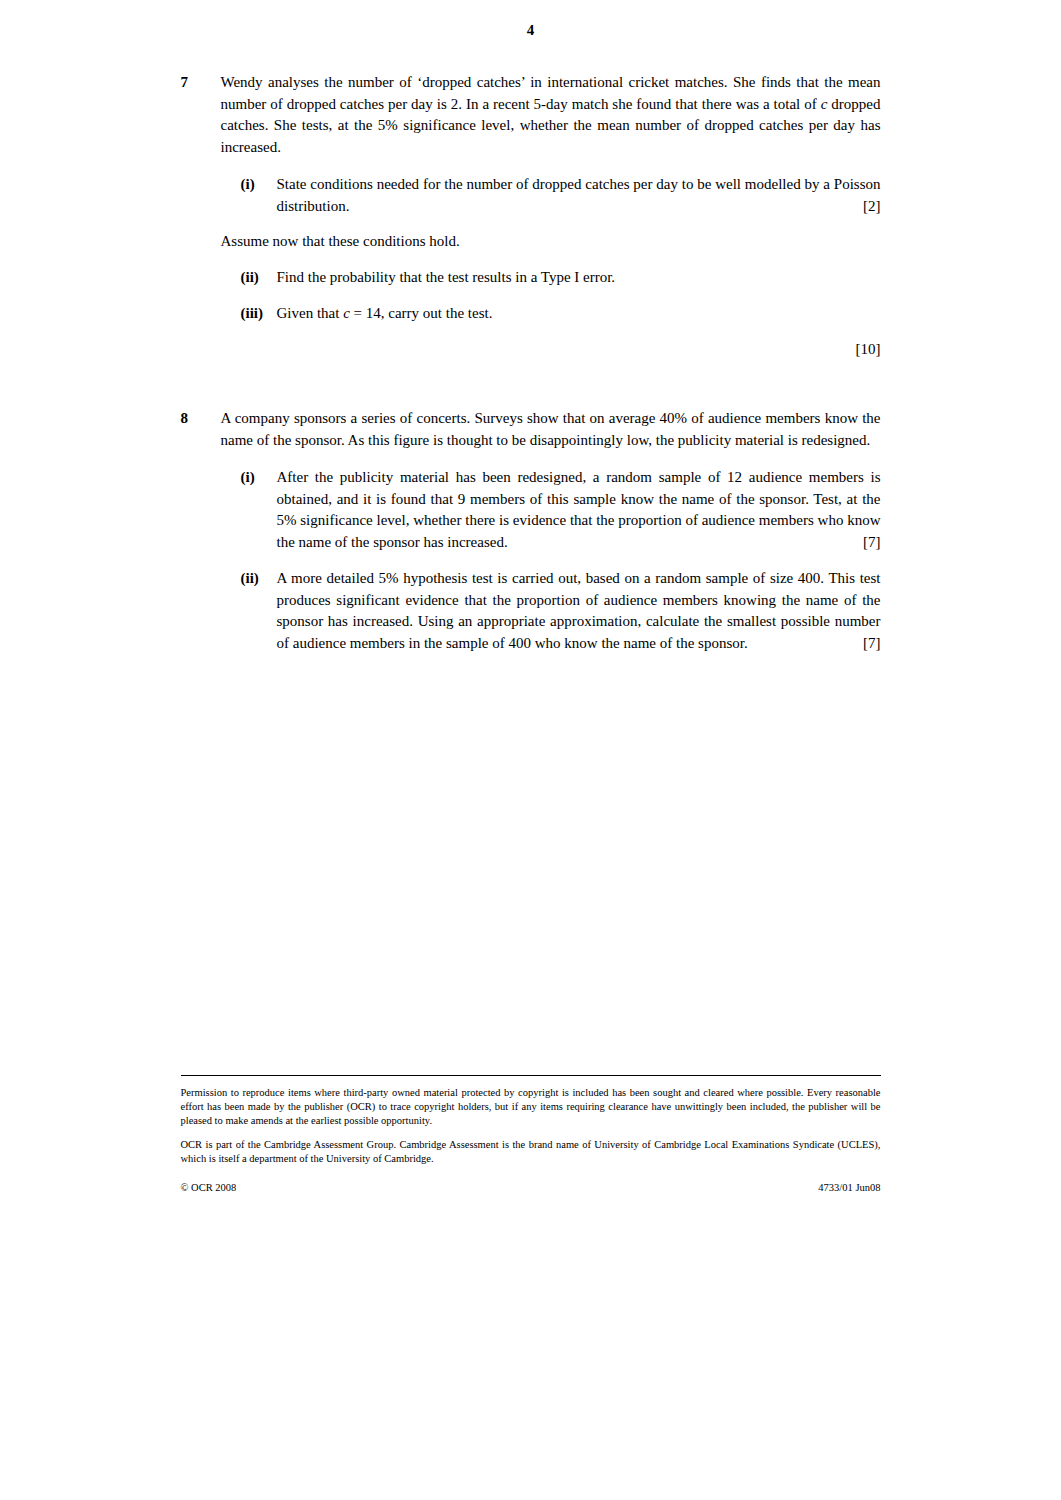4
7
Wendy analyses the number of ‘dropped catches’ in international cricket matches. She finds that the mean number of dropped catches per day is 2. In a recent 5-day match she found that there was a total of c dropped catches. She tests, at the 5% significance level, whether the mean number of dropped catches per day has increased.
(i)
State conditions needed for the number of dropped catches per day to be well modelled by a Poisson distribution.[2]
Assume now that these conditions hold.
(ii)
Find the probability that the test results in a Type I error.
(iii)
Given that c = 14, carry out the test.
[10]
8
A company sponsors a series of concerts. Surveys show that on average 40% of audience members know the name of the sponsor. As this figure is thought to be disappointingly low, the publicity material is redesigned.
(i)
After the publicity material has been redesigned, a random sample of 12 audience members is obtained, and it is found that 9 members of this sample know the name of the sponsor. Test, at the 5% significance level, whether there is evidence that the proportion of audience members who know the name of the sponsor has increased.[7]
(ii)
A more detailed 5% hypothesis test is carried out, based on a random sample of size 400. This test produces significant evidence that the proportion of audience members knowing the name of the sponsor has increased. Using an appropriate approximation, calculate the smallest possible number of audience members in the sample of 400 who know the name of the sponsor.[7]
Permission to reproduce items where third-party owned material protected by copyright is included has been sought and cleared where possible. Every reasonable effort has been made by the publisher (OCR) to trace copyright holders, but if any items requiring clearance have unwittingly been included, the publisher will be pleased to make amends at the earliest possible opportunity.
OCR is part of the Cambridge Assessment Group. Cambridge Assessment is the brand name of University of Cambridge Local Examinations Syndicate (UCLES), which is itself a department of the University of Cambridge.
© OCR 2008 4733/01 Jun08